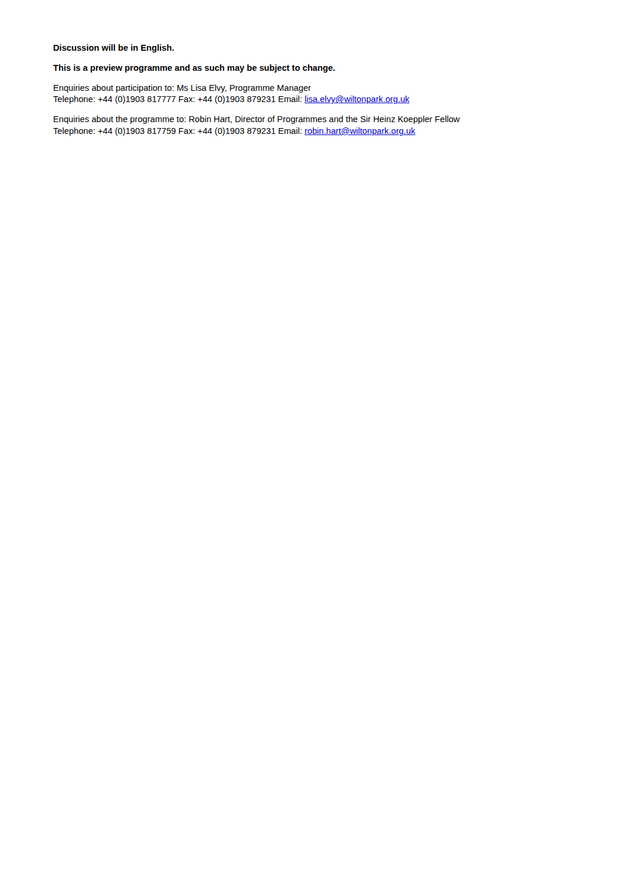Discussion will be in English.
This is a preview programme and as such may be subject to change.
Enquiries about participation to: Ms Lisa Elvy, Programme Manager
Telephone: +44 (0)1903 817777 Fax: +44 (0)1903 879231 Email: lisa.elvy@wiltonpark.org.uk
Enquiries about the programme to: Robin Hart, Director of Programmes and the Sir Heinz Koeppler Fellow
Telephone: +44 (0)1903 817759 Fax: +44 (0)1903 879231 Email: robin.hart@wiltonpark.org.uk